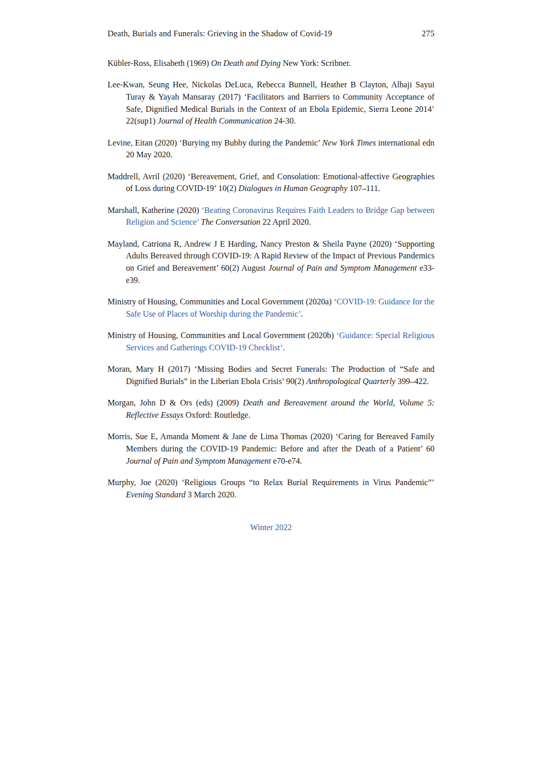Death, Burials and Funerals: Grieving in the Shadow of Covid-19 275
Kübler-Ross, Elisabeth (1969) On Death and Dying New York: Scribner.
Lee-Kwan, Seung Hee, Nickolas DeLuca, Rebecca Bunnell, Heather B Clayton, Alhaji Sayui Turay & Yayah Mansaray (2017) ‘Facilitators and Barriers to Community Acceptance of Safe, Dignified Medical Burials in the Context of an Ebola Epidemic, Sierra Leone 2014’ 22(sup1) Journal of Health Communication 24-30.
Levine, Eitan (2020) ‘Burying my Bubby during the Pandemic’ New York Times international edn 20 May 2020.
Maddrell, Avril (2020) ‘Bereavement, Grief, and Consolation: Emotional-affective Geographies of Loss during COVID-19’ 10(2) Dialogues in Human Geography 107–111.
Marshall, Katherine (2020) ‘Beating Coronavirus Requires Faith Leaders to Bridge Gap between Religion and Science’ The Conversation 22 April 2020.
Mayland, Catriona R, Andrew J E Harding, Nancy Preston & Sheila Payne (2020) ‘Supporting Adults Bereaved through COVID-19: A Rapid Review of the Impact of Previous Pandemics on Grief and Bereavement’ 60(2) August Journal of Pain and Symptom Management e33-e39.
Ministry of Housing, Communities and Local Government (2020a) ‘COVID-19: Guidance for the Safe Use of Places of Worship during the Pandemic’.
Ministry of Housing, Communities and Local Government (2020b) ‘Guidance: Special Religious Services and Gatherings COVID-19 Checklist’.
Moran, Mary H (2017) ‘Missing Bodies and Secret Funerals: The Production of “Safe and Dignified Burials” in the Liberian Ebola Crisis’ 90(2) Anthropological Quarterly 399–422.
Morgan, John D & Ors (eds) (2009) Death and Bereavement around the World, Volume 5: Reflective Essays Oxford: Routledge.
Morris, Sue E, Amanda Moment & Jane de Lima Thomas (2020) ‘Caring for Bereaved Family Members during the COVID-19 Pandemic: Before and after the Death of a Patient’ 60 Journal of Pain and Symptom Management e70-e74.
Murphy, Joe (2020) ‘Religious Groups “to Relax Burial Requirements in Virus Pandemic”’ Evening Standard 3 March 2020.
Winter 2022